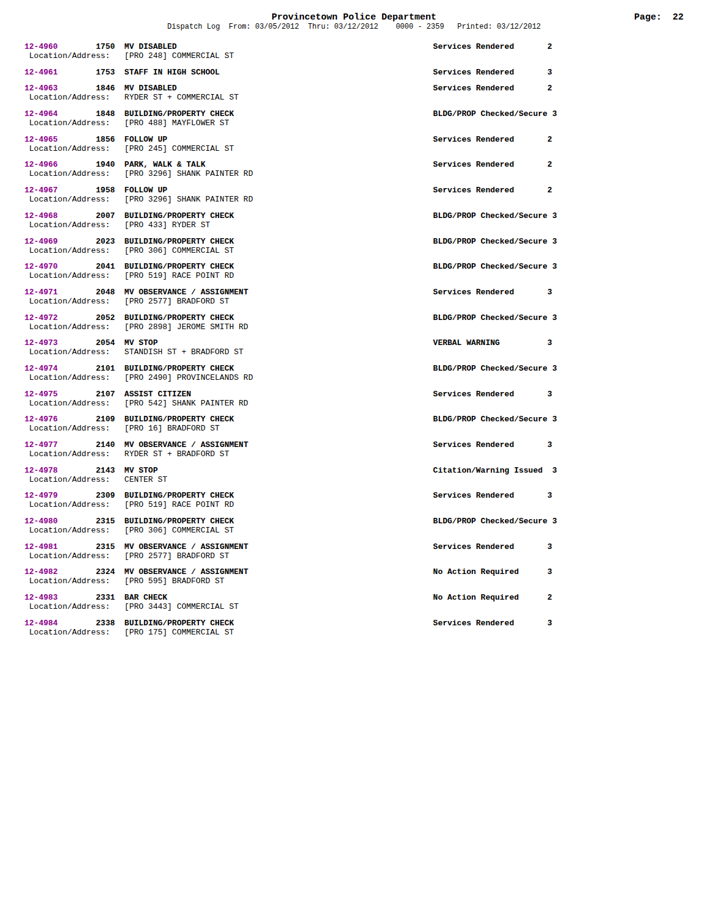Provincetown Police Department Page: 22
Dispatch Log From: 03/05/2012 Thru: 03/12/2012 0000 - 2359 Printed: 03/12/2012
12-4960 1750 MV DISABLED
Services Rendered 2
Location/Address: [PRO 248] COMMERCIAL ST
12-4961 1753 STAFF IN HIGH SCHOOL
Services Rendered 3
12-4963 1846 MV DISABLED
Services Rendered 2
Location/Address: RYDER ST + COMMERCIAL ST
12-4964 1848 BUILDING/PROPERTY CHECK
BLDG/PROP Checked/Secure 3
Location/Address: [PRO 488] MAYFLOWER ST
12-4965 1856 FOLLOW UP
Services Rendered 2
Location/Address: [PRO 245] COMMERCIAL ST
12-4966 1940 PARK, WALK & TALK
Services Rendered 2
Location/Address: [PRO 3296] SHANK PAINTER RD
12-4967 1958 FOLLOW UP
Services Rendered 2
Location/Address: [PRO 3296] SHANK PAINTER RD
12-4968 2007 BUILDING/PROPERTY CHECK
BLDG/PROP Checked/Secure 3
Location/Address: [PRO 433] RYDER ST
12-4969 2023 BUILDING/PROPERTY CHECK
BLDG/PROP Checked/Secure 3
Location/Address: [PRO 306] COMMERCIAL ST
12-4970 2041 BUILDING/PROPERTY CHECK
BLDG/PROP Checked/Secure 3
Location/Address: [PRO 519] RACE POINT RD
12-4971 2048 MV OBSERVANCE / ASSIGNMENT
Services Rendered 3
Location/Address: [PRO 2577] BRADFORD ST
12-4972 2052 BUILDING/PROPERTY CHECK
BLDG/PROP Checked/Secure 3
Location/Address: [PRO 2898] JEROME SMITH RD
12-4973 2054 MV STOP
VERBAL WARNING 3
Location/Address: STANDISH ST + BRADFORD ST
12-4974 2101 BUILDING/PROPERTY CHECK
BLDG/PROP Checked/Secure 3
Location/Address: [PRO 2490] PROVINCELANDS RD
12-4975 2107 ASSIST CITIZEN
Services Rendered 3
Location/Address: [PRO 542] SHANK PAINTER RD
12-4976 2109 BUILDING/PROPERTY CHECK
BLDG/PROP Checked/Secure 3
Location/Address: [PRO 16] BRADFORD ST
12-4977 2140 MV OBSERVANCE / ASSIGNMENT
Services Rendered 3
Location/Address: RYDER ST + BRADFORD ST
12-4978 2143 MV STOP
Citation/Warning Issued 3
Location/Address: CENTER ST
12-4979 2309 BUILDING/PROPERTY CHECK
Services Rendered 3
Location/Address: [PRO 519] RACE POINT RD
12-4980 2315 BUILDING/PROPERTY CHECK
BLDG/PROP Checked/Secure 3
Location/Address: [PRO 306] COMMERCIAL ST
12-4981 2315 MV OBSERVANCE / ASSIGNMENT
Services Rendered 3
Location/Address: [PRO 2577] BRADFORD ST
12-4982 2324 MV OBSERVANCE / ASSIGNMENT
No Action Required 3
Location/Address: [PRO 595] BRADFORD ST
12-4983 2331 BAR CHECK
No Action Required 2
Location/Address: [PRO 3443] COMMERCIAL ST
12-4984 2338 BUILDING/PROPERTY CHECK
Services Rendered 3
Location/Address: [PRO 175] COMMERCIAL ST